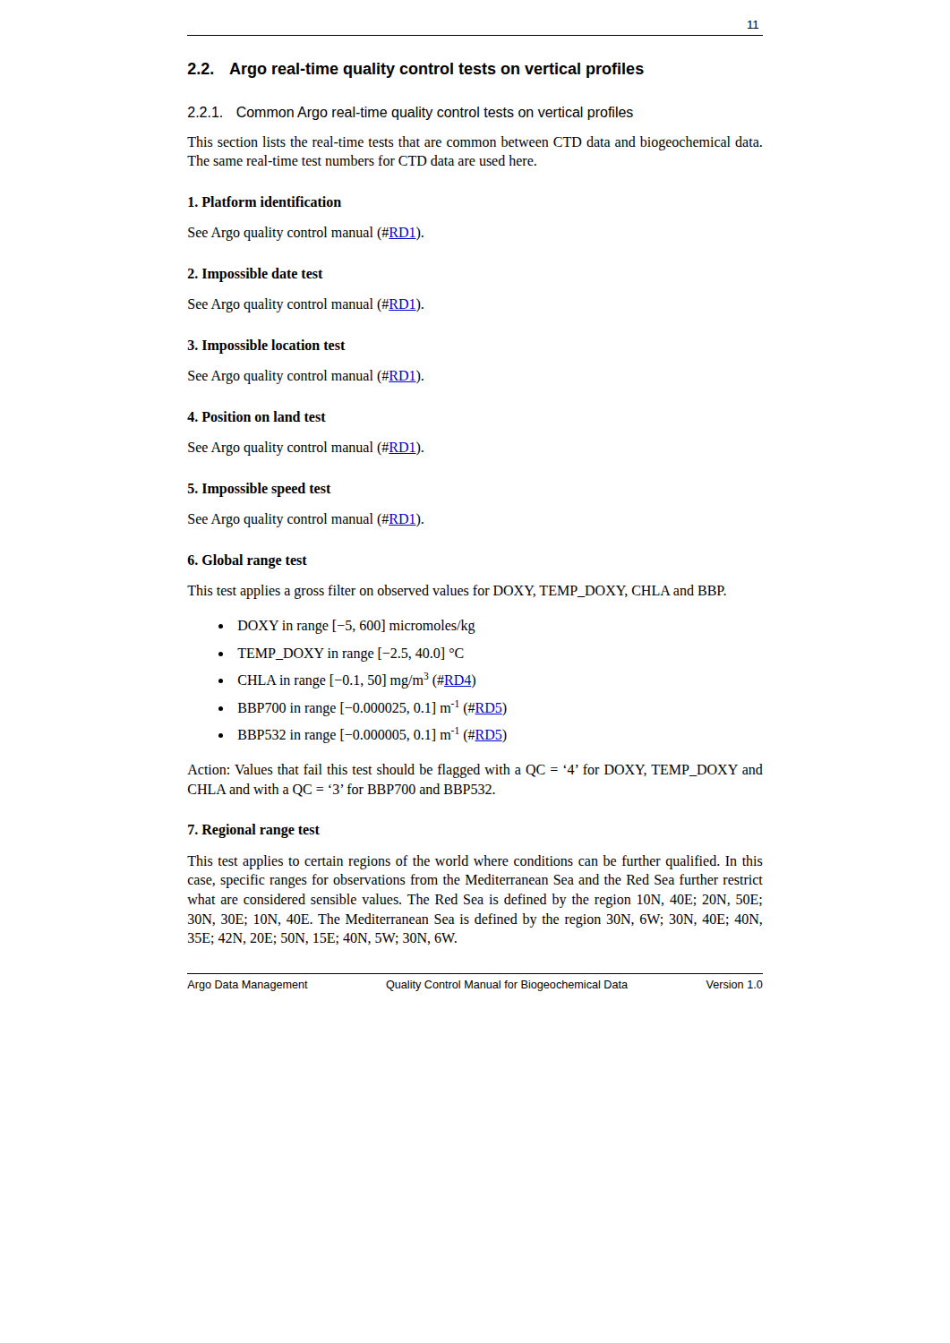11
2.2. Argo real-time quality control tests on vertical profiles
2.2.1. Common Argo real-time quality control tests on vertical profiles
This section lists the real-time tests that are common between CTD data and biogeochemical data. The same real-time test numbers for CTD data are used here.
1. Platform identification
See Argo quality control manual (#RD1).
2. Impossible date test
See Argo quality control manual (#RD1).
3. Impossible location test
See Argo quality control manual (#RD1).
4. Position on land test
See Argo quality control manual (#RD1).
5. Impossible speed test
See Argo quality control manual (#RD1).
6. Global range test
This test applies a gross filter on observed values for DOXY, TEMP_DOXY, CHLA and BBP.
DOXY in range [−5, 600] micromoles/kg
TEMP_DOXY in range [−2.5, 40.0] °C
CHLA in range [−0.1, 50] mg/m3 (#RD4)
BBP700 in range [−0.000025, 0.1] m-1 (#RD5)
BBP532 in range [−0.000005, 0.1] m-1 (#RD5)
Action: Values that fail this test should be flagged with a QC = ‘4’ for DOXY, TEMP_DOXY and CHLA and with a QC = ‘3’ for BBP700 and BBP532.
7. Regional range test
This test applies to certain regions of the world where conditions can be further qualified. In this case, specific ranges for observations from the Mediterranean Sea and the Red Sea further restrict what are considered sensible values. The Red Sea is defined by the region 10N, 40E; 20N, 50E; 30N, 30E; 10N, 40E. The Mediterranean Sea is defined by the region 30N, 6W; 30N, 40E; 40N, 35E; 42N, 20E; 50N, 15E; 40N, 5W; 30N, 6W.
Argo Data Management Quality Control Manual for Biogeochemical Data Version 1.0